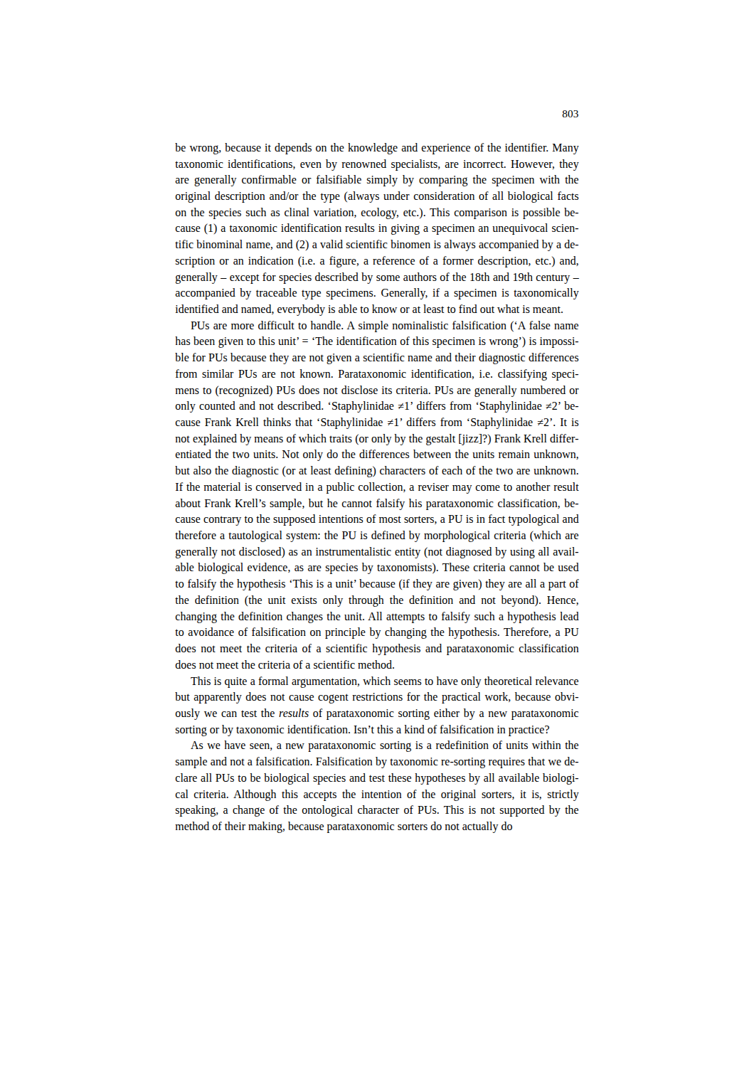803
be wrong, because it depends on the knowledge and experience of the identifier. Many taxonomic identifications, even by renowned specialists, are incorrect. However, they are generally confirmable or falsifiable simply by comparing the specimen with the original description and/or the type (always under consideration of all biological facts on the species such as clinal variation, ecology, etc.). This comparison is possible because (1) a taxonomic identification results in giving a specimen an unequivocal scientific binominal name, and (2) a valid scientific binomen is always accompanied by a description or an indication (i.e. a figure, a reference of a former description, etc.) and, generally – except for species described by some authors of the 18th and 19th century – accompanied by traceable type specimens. Generally, if a specimen is taxonomically identified and named, everybody is able to know or at least to find out what is meant.
PUs are more difficult to handle. A simple nominalistic falsification (‘A false name has been given to this unit’ = ‘The identification of this specimen is wrong’) is impossible for PUs because they are not given a scientific name and their diagnostic differences from similar PUs are not known. Parataxonomic identification, i.e. classifying specimens to (recognized) PUs does not disclose its criteria. PUs are generally numbered or only counted and not described. ‘Staphylinidae ≠1’ differs from ‘Staphylinidae ≠2’ because Frank Krell thinks that ‘Staphylinidae ≠1’ differs from ‘Staphylinidae ≠2’. It is not explained by means of which traits (or only by the gestalt [jizz]?) Frank Krell differentiated the two units. Not only do the differences between the units remain unknown, but also the diagnostic (or at least defining) characters of each of the two are unknown. If the material is conserved in a public collection, a reviser may come to another result about Frank Krell’s sample, but he cannot falsify his parataxonomic classification, because contrary to the supposed intentions of most sorters, a PU is in fact typological and therefore a tautological system: the PU is defined by morphological criteria (which are generally not disclosed) as an instrumentalistic entity (not diagnosed by using all available biological evidence, as are species by taxonomists). These criteria cannot be used to falsify the hypothesis ‘This is a unit’ because (if they are given) they are all a part of the definition (the unit exists only through the definition and not beyond). Hence, changing the definition changes the unit. All attempts to falsify such a hypothesis lead to avoidance of falsification on principle by changing the hypothesis. Therefore, a PU does not meet the criteria of a scientific hypothesis and parataxonomic classification does not meet the criteria of a scientific method.
This is quite a formal argumentation, which seems to have only theoretical relevance but apparently does not cause cogent restrictions for the practical work, because obviously we can test the results of parataxonomic sorting either by a new parataxonomic sorting or by taxonomic identification. Isn’t this a kind of falsification in practice?
As we have seen, a new parataxonomic sorting is a redefinition of units within the sample and not a falsification. Falsification by taxonomic re-sorting requires that we declare all PUs to be biological species and test these hypotheses by all available biological criteria. Although this accepts the intention of the original sorters, it is, strictly speaking, a change of the ontological character of PUs. This is not supported by the method of their making, because parataxonomic sorters do not actually do